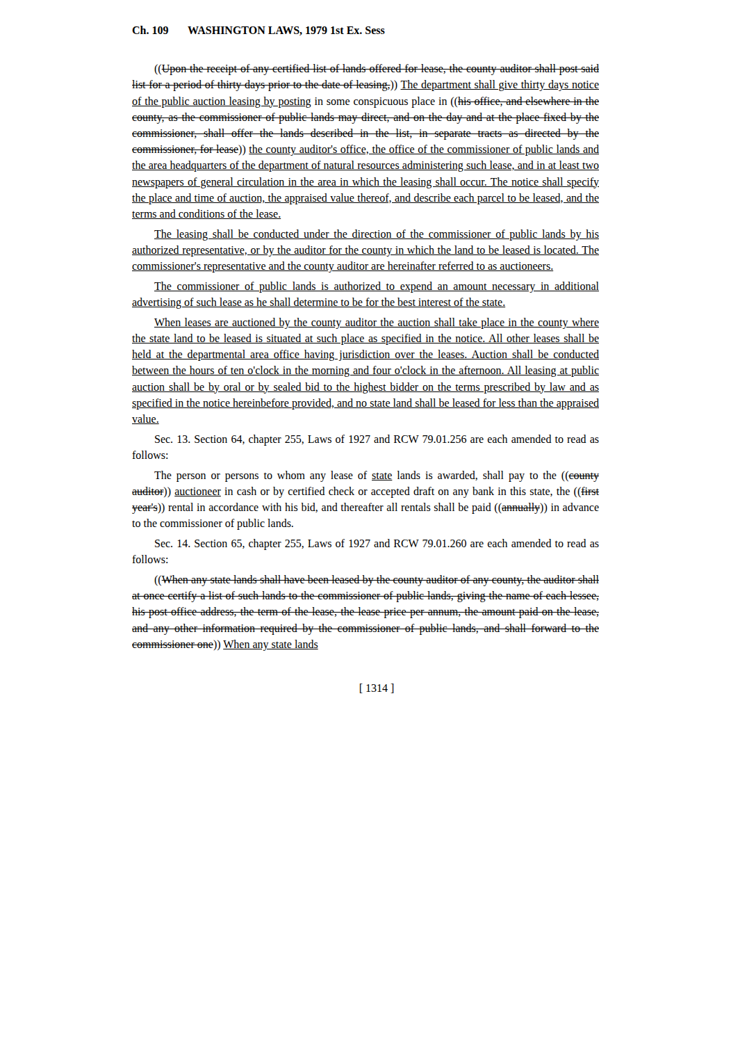Ch. 109 WASHINGTON LAWS, 1979 1st Ex. Sess
((Upon the receipt of any certified list of lands offered for lease, the county auditor shall post said list for a period of thirty days prior to the date of leasing,)) The department shall give thirty days notice of the public auction leasing by posting in some conspicuous place in ((his office, and elsewhere in the county, as the commissioner of public lands may direct, and on the day and at the place fixed by the commissioner, shall offer the lands described in the list, in separate tracts as directed by the commissioner, for lease)) the county auditor's office, the office of the commissioner of public lands and the area headquarters of the department of natural resources administering such lease, and in at least two newspapers of general circulation in the area in which the leasing shall occur. The notice shall specify the place and time of auction, the appraised value thereof, and describe each parcel to be leased, and the terms and conditions of the lease.
The leasing shall be conducted under the direction of the commissioner of public lands by his authorized representative, or by the auditor for the county in which the land to be leased is located. The commissioner's representative and the county auditor are hereinafter referred to as auctioneers.
The commissioner of public lands is authorized to expend an amount necessary in additional advertising of such lease as he shall determine to be for the best interest of the state.
When leases are auctioned by the county auditor the auction shall take place in the county where the state land to be leased is situated at such place as specified in the notice. All other leases shall be held at the departmental area office having jurisdiction over the leases. Auction shall be conducted between the hours of ten o'clock in the morning and four o'clock in the afternoon. All leasing at public auction shall be by oral or by sealed bid to the highest bidder on the terms prescribed by law and as specified in the notice hereinbefore provided, and no state land shall be leased for less than the appraised value.
Sec. 13. Section 64, chapter 255, Laws of 1927 and RCW 79.01.256 are each amended to read as follows:
The person or persons to whom any lease of state lands is awarded, shall pay to the ((county auditor)) auctioneer in cash or by certified check or accepted draft on any bank in this state, the ((first year's)) rental in accordance with his bid, and thereafter all rentals shall be paid ((annually)) in advance to the commissioner of public lands.
Sec. 14. Section 65, chapter 255, Laws of 1927 and RCW 79.01.260 are each amended to read as follows:
((When any state lands shall have been leased by the county auditor of any county, the auditor shall at once certify a list of such lands to the commissioner of public lands, giving the name of each lessee, his post office address, the term of the lease, the lease price per annum, the amount paid on the lease, and any other information required by the commissioner of public lands, and shall forward to the commissioner one)) When any state lands
[ 1314 ]